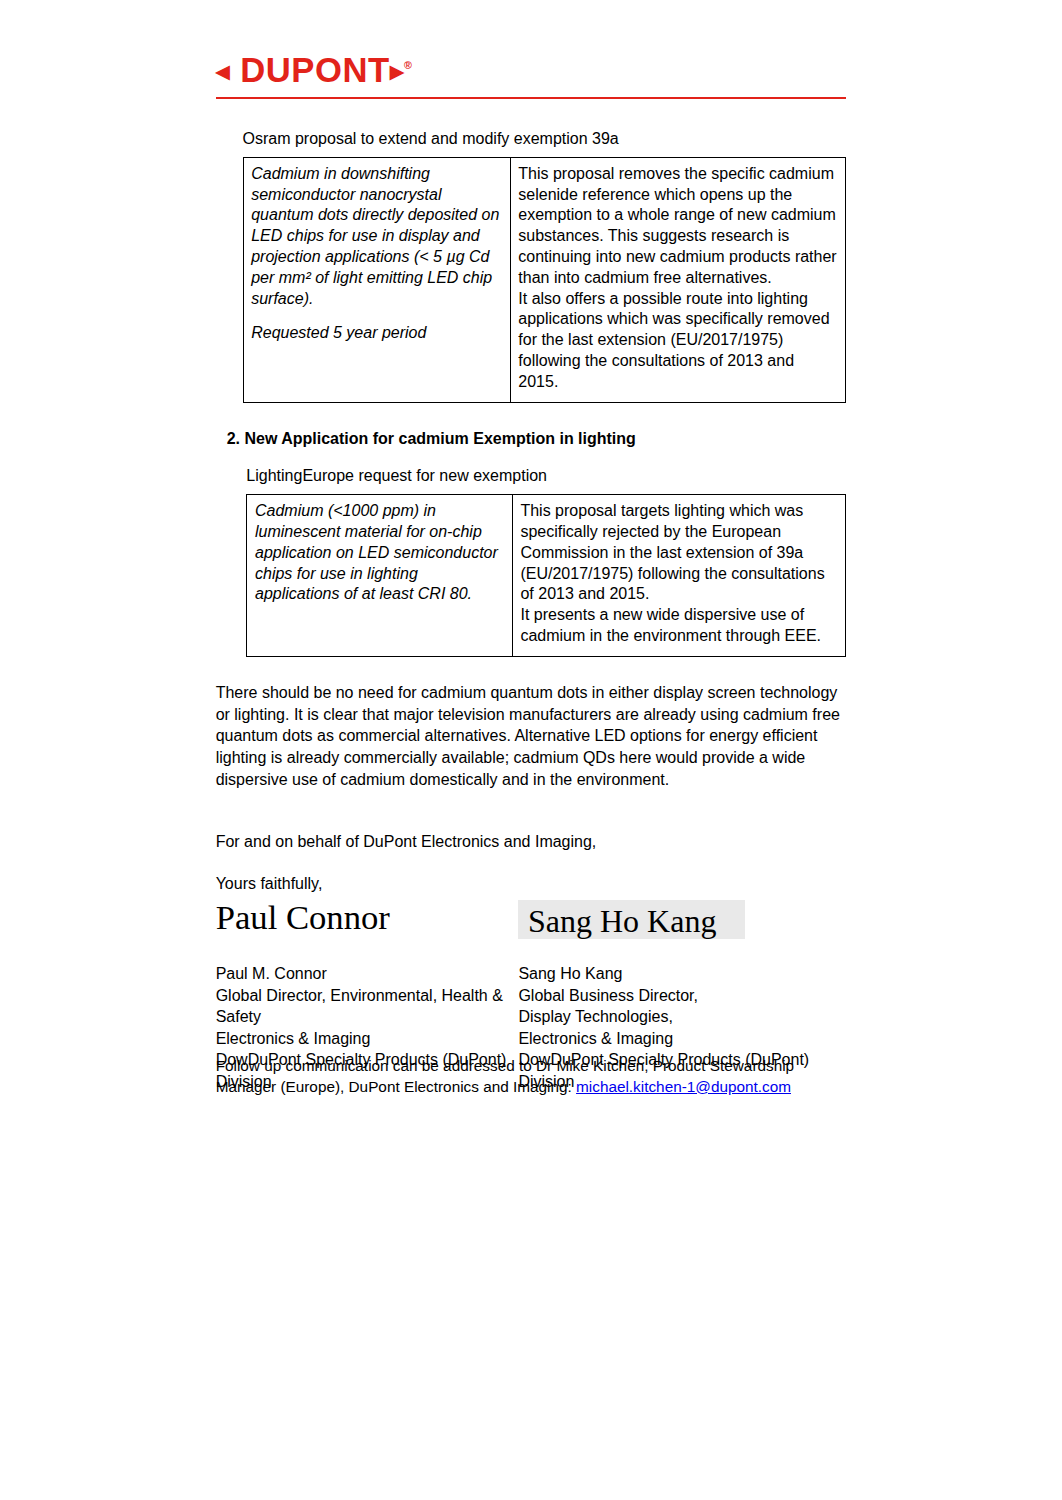◂ DUPONT▸®
Osram proposal to extend and modify exemption 39a
| Cadmium in downshifting semiconductor nanocrystal quantum dots directly deposited on LED chips for use in display and projection applications (< 5 µg Cd per mm² of light emitting LED chip surface). Requested 5 year period | This proposal removes the specific cadmium selenide reference which opens up the exemption to a whole range of new cadmium substances. This suggests research is continuing into new cadmium products rather than into cadmium free alternatives. It also offers a possible route into lighting applications which was specifically removed for the last extension (EU/2017/1975) following the consultations of 2013 and 2015. |
New Application for cadmium Exemption in lighting
LightingEurope request for new exemption
| Cadmium (<1000 ppm) in luminescent material for on-chip application on LED semiconductor chips for use in lighting applications of at least CRI 80. | This proposal targets lighting which was specifically rejected by the European Commission in the last extension of 39a (EU/2017/1975) following the consultations of 2013 and 2015. It presents a new wide dispersive use of cadmium in the environment through EEE. |
There should be no need for cadmium quantum dots in either display screen technology or lighting. It is clear that major television manufacturers are already using cadmium free quantum dots as commercial alternatives. Alternative LED options for energy efficient lighting is already commercially available; cadmium QDs here would provide a wide dispersive use of cadmium domestically and in the environment.
For and on behalf of DuPont Electronics and Imaging,
Yours faithfully,
| Paul Connor Paul M. Connor Global Director, Environmental, Health & Safety Electronics & Imaging DowDuPont Specialty Products (DuPont) Division | Sang Ho Kang Sang Ho Kang Global Business Director, Display Technologies, Electronics & Imaging DowDuPont Specialty Products (DuPont) Division |
Follow up communication can be addressed to Dr Mike Kitchen, Product Stewardship Manager (Europe), DuPont Electronics and Imaging: michael.kitchen-1@dupont.com